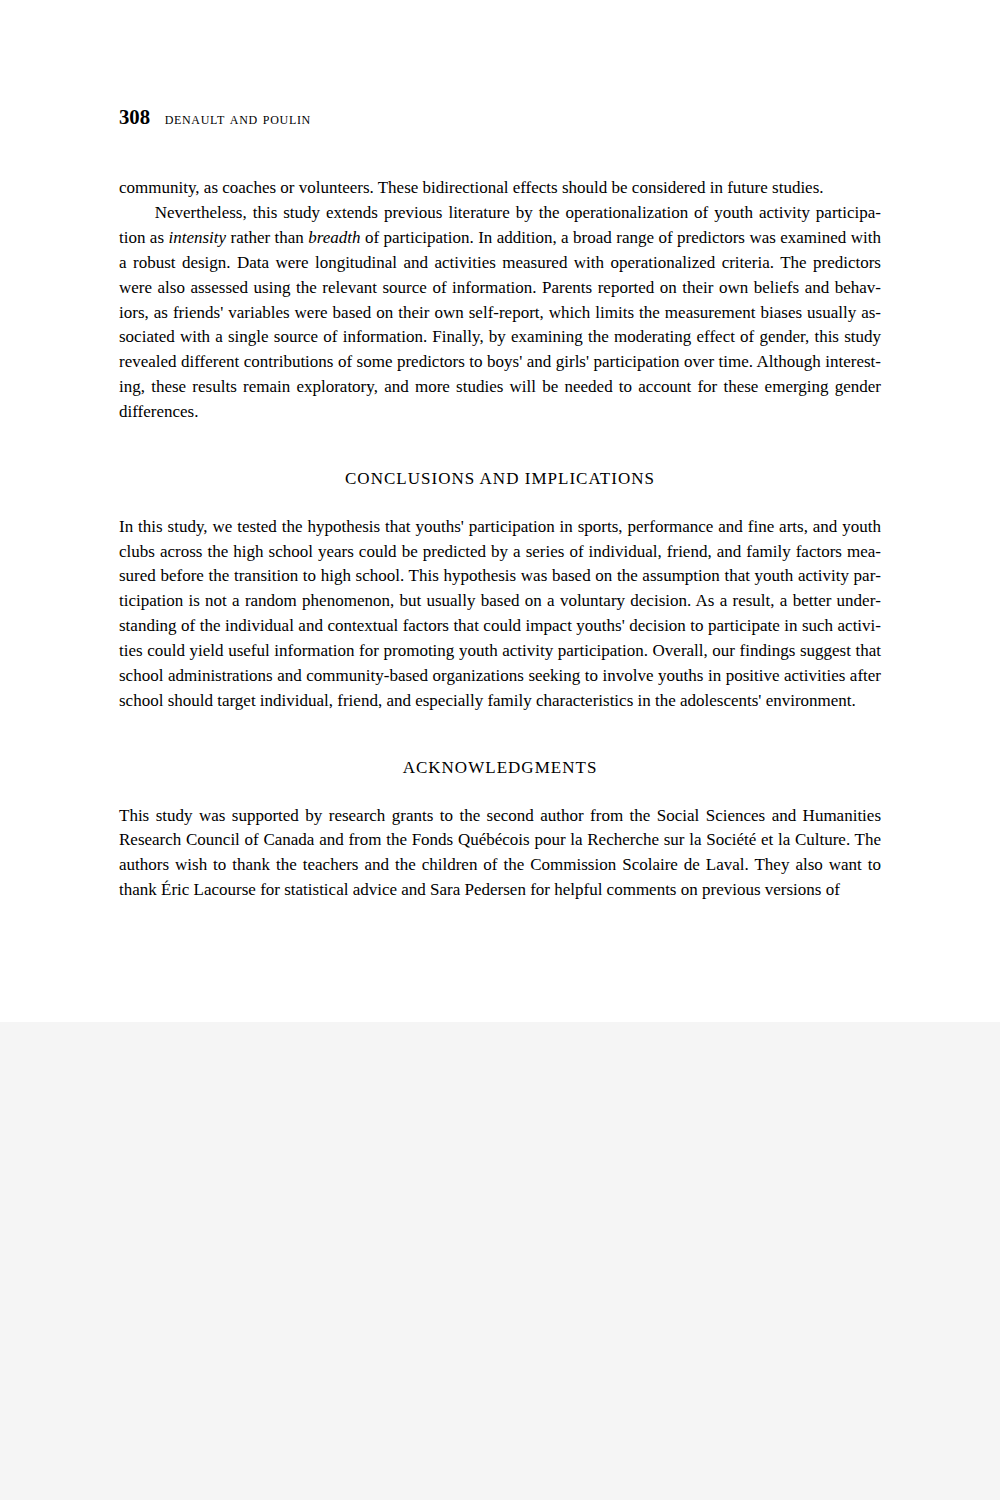308 DENAULT AND POULIN
community, as coaches or volunteers. These bidirectional effects should be considered in future studies.
Nevertheless, this study extends previous literature by the operationalization of youth activity participation as intensity rather than breadth of participation. In addition, a broad range of predictors was examined with a robust design. Data were longitudinal and activities measured with operationalized criteria. The predictors were also assessed using the relevant source of information. Parents reported on their own beliefs and behaviors, as friends' variables were based on their own self-report, which limits the measurement biases usually associated with a single source of information. Finally, by examining the moderating effect of gender, this study revealed different contributions of some predictors to boys' and girls' participation over time. Although interesting, these results remain exploratory, and more studies will be needed to account for these emerging gender differences.
Conclusions and Implications
In this study, we tested the hypothesis that youths' participation in sports, performance and fine arts, and youth clubs across the high school years could be predicted by a series of individual, friend, and family factors measured before the transition to high school. This hypothesis was based on the assumption that youth activity participation is not a random phenomenon, but usually based on a voluntary decision. As a result, a better understanding of the individual and contextual factors that could impact youths' decision to participate in such activities could yield useful information for promoting youth activity participation. Overall, our findings suggest that school administrations and community-based organizations seeking to involve youths in positive activities after school should target individual, friend, and especially family characteristics in the adolescents' environment.
Acknowledgments
This study was supported by research grants to the second author from the Social Sciences and Humanities Research Council of Canada and from the Fonds Québécois pour la Recherche sur la Société et la Culture. The authors wish to thank the teachers and the children of the Commission Scolaire de Laval. They also want to thank Éric Lacourse for statistical advice and Sara Pedersen for helpful comments on previous versions of